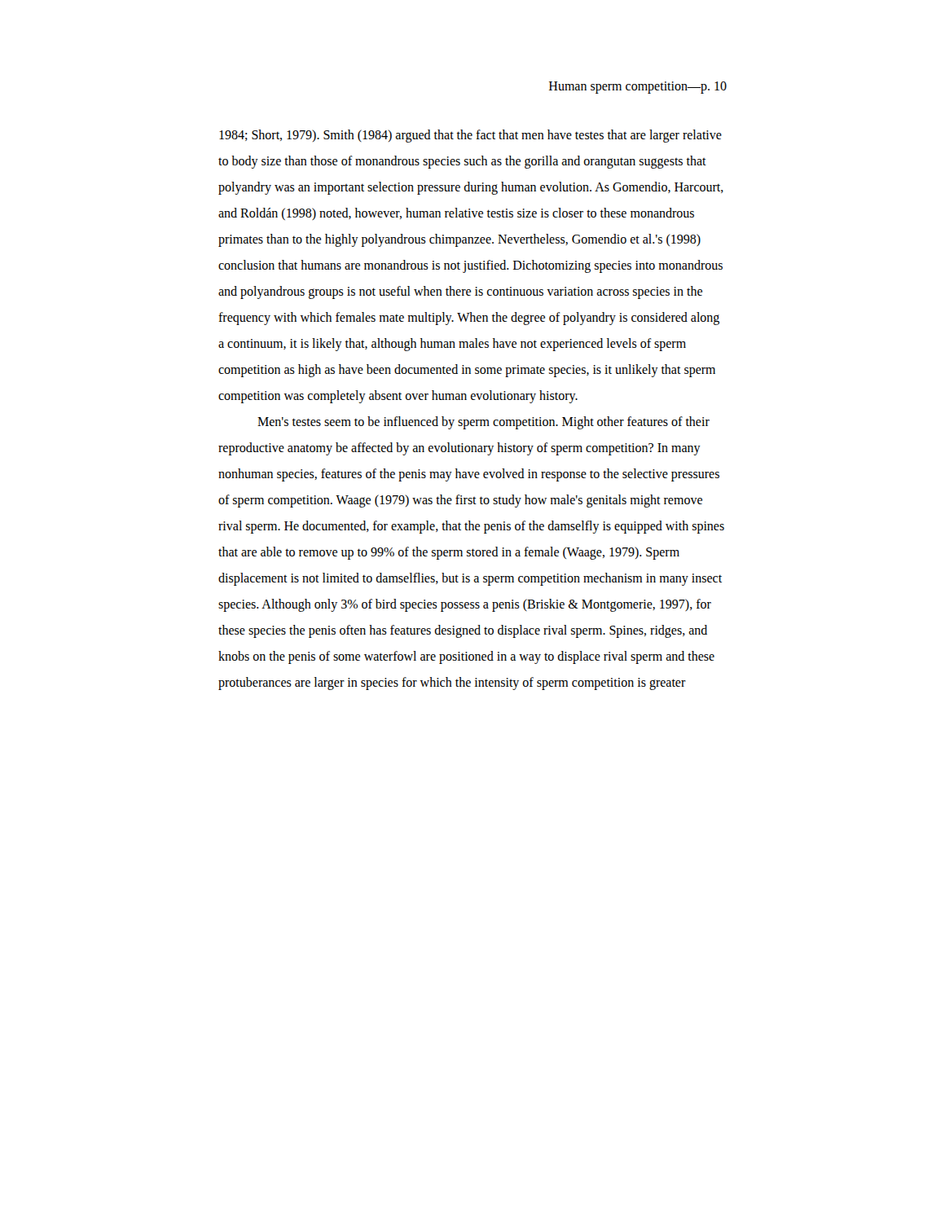Human sperm competition—p. 10
1984; Short, 1979). Smith (1984) argued that the fact that men have testes that are larger relative to body size than those of monandrous species such as the gorilla and orangutan suggests that polyandry was an important selection pressure during human evolution. As Gomendio, Harcourt, and Roldán (1998) noted, however, human relative testis size is closer to these monandrous primates than to the highly polyandrous chimpanzee. Nevertheless, Gomendio et al.'s (1998) conclusion that humans are monandrous is not justified. Dichotomizing species into monandrous and polyandrous groups is not useful when there is continuous variation across species in the frequency with which females mate multiply. When the degree of polyandry is considered along a continuum, it is likely that, although human males have not experienced levels of sperm competition as high as have been documented in some primate species, is it unlikely that sperm competition was completely absent over human evolutionary history.
Men's testes seem to be influenced by sperm competition. Might other features of their reproductive anatomy be affected by an evolutionary history of sperm competition? In many nonhuman species, features of the penis may have evolved in response to the selective pressures of sperm competition. Waage (1979) was the first to study how male's genitals might remove rival sperm. He documented, for example, that the penis of the damselfly is equipped with spines that are able to remove up to 99% of the sperm stored in a female (Waage, 1979). Sperm displacement is not limited to damselflies, but is a sperm competition mechanism in many insect species. Although only 3% of bird species possess a penis (Briskie & Montgomerie, 1997), for these species the penis often has features designed to displace rival sperm. Spines, ridges, and knobs on the penis of some waterfowl are positioned in a way to displace rival sperm and these protuberances are larger in species for which the intensity of sperm competition is greater